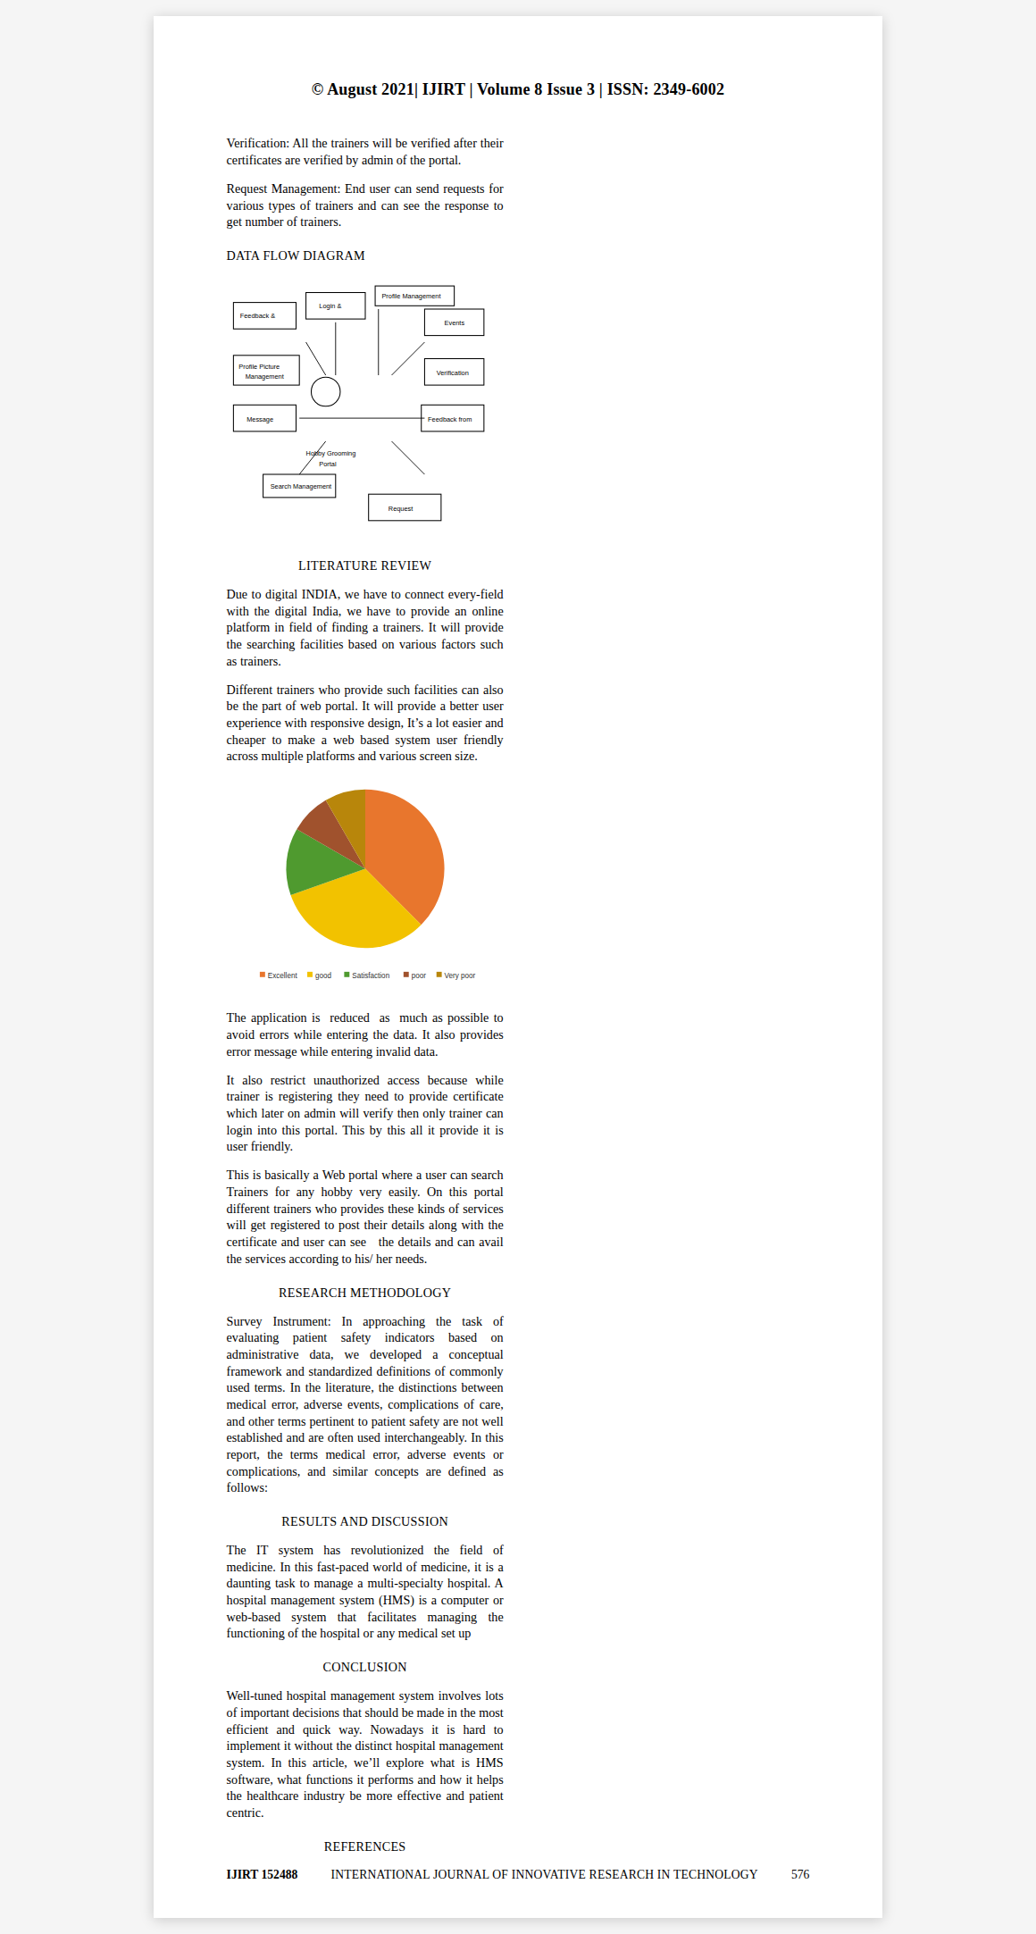© August 2021| IJIRT | Volume 8 Issue 3 | ISSN: 2349-6002
Verification: All the trainers will be verified after their certificates are verified by admin of the portal.
Request Management: End user can send requests for various types of trainers and can see the response to get number of trainers.
DATA FLOW DIAGRAM
LITERATURE REVIEW
Due to digital INDIA, we have to connect every-field with the digital India, we have to provide an online platform in field of finding a trainers. It will provide the searching facilities based on various factors such as trainers.
Different trainers who provide such facilities can also be the part of web portal. It will provide a better user experience with responsive design, It’s a lot easier and cheaper to make a web based system user friendly across multiple platforms and various screen size.
The application is reduced as much as possible to avoid errors while entering the data. It also provides error message while entering invalid data.
It also restrict unauthorized access because while trainer is registering they need to provide certificate which later on admin will verify then only trainer can login into this portal. This by this all it provide it is user friendly.
This is basically a Web portal where a user can search Trainers for any hobby very easily. On this portal different trainers who provides these kinds of services will get registered to post their details along with the certificate and user can see the details and can avail the services according to his/ her needs.
RESEARCH METHODOLOGY
Survey Instrument: In approaching the task of evaluating patient safety indicators based on administrative data, we developed a conceptual framework and standardized definitions of commonly used terms. In the literature, the distinctions between medical error, adverse events, complications of care, and other terms pertinent to patient safety are not well established and are often used interchangeably. In this report, the terms medical error, adverse events or complications, and similar concepts are defined as follows:
RESULTS AND DISCUSSION
The IT system has revolutionized the field of medicine. In this fast-paced world of medicine, it is a daunting task to manage a multi-specialty hospital. A hospital management system (HMS) is a computer or web-based system that facilitates managing the functioning of the hospital or any medical set up
CONCLUSION
Well-tuned hospital management system involves lots of important decisions that should be made in the most efficient and quick way. Nowadays it is hard to implement it without the distinct hospital management system. In this article, we’ll explore what is HMS software, what functions it performs and how it helps the healthcare industry be more effective and patient centric.
REFERENCES
IJIRT 152488 INTERNATIONAL JOURNAL OF INNOVATIVE RESEARCH IN TECHNOLOGY 576